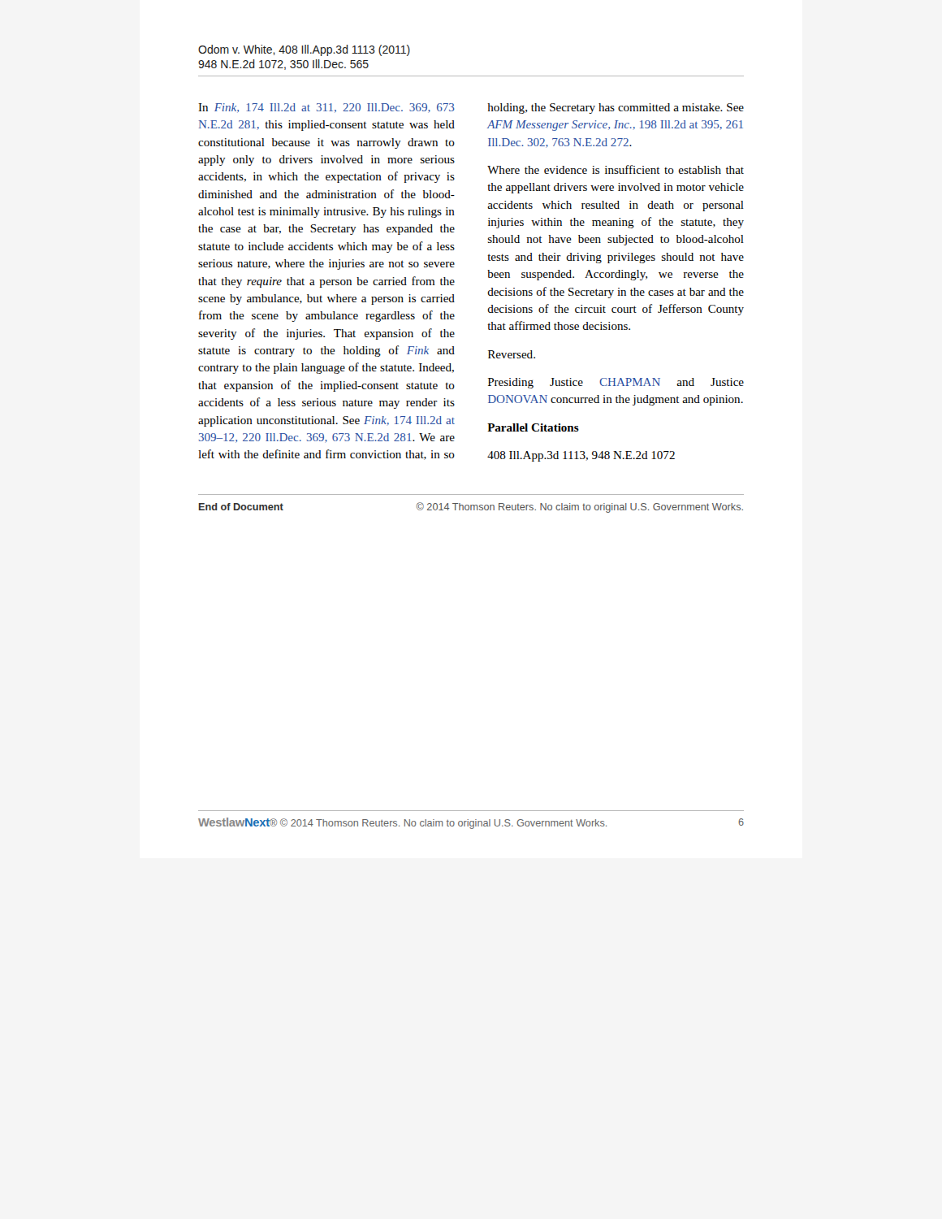Odom v. White, 408 Ill.App.3d 1113 (2011)
948 N.E.2d 1072, 350 Ill.Dec. 565
In Fink, 174 Ill.2d at 311, 220 Ill.Dec. 369, 673 N.E.2d 281, this implied-consent statute was held constitutional because it was narrowly drawn to apply only to drivers involved in more serious accidents, in which the expectation of privacy is diminished and the administration of the blood-alcohol test is minimally intrusive. By his rulings in the case at bar, the Secretary has expanded the statute to include accidents which may be of a less serious nature, where the injuries are not so severe that they require that a person be carried from the scene by ambulance, but where a person is carried from the scene by ambulance regardless of the severity of the injuries. That expansion of the statute is contrary to the holding of Fink and contrary to the plain language of the statute. Indeed, that expansion of the implied-consent statute to accidents of a less serious nature may render its application unconstitutional. See Fink, 174 Ill.2d at 309–12, 220 Ill.Dec. 369, 673 N.E.2d 281. We are left with the definite and firm conviction that, in so holding, the Secretary has committed a mistake. See AFM Messenger Service, Inc., 198 Ill.2d at 395, 261 Ill.Dec. 302, 763 N.E.2d 272.
Where the evidence is insufficient to establish that the appellant drivers were involved in motor vehicle accidents which resulted in death or personal injuries within the meaning of the statute, they should not have been subjected to blood-alcohol tests and their driving privileges should not have been suspended. Accordingly, we reverse the decisions of the Secretary in the cases at bar and the decisions of the circuit court of Jefferson County that affirmed those decisions.
Reversed.
Presiding Justice CHAPMAN and Justice DONOVAN concurred in the judgment and opinion.
Parallel Citations
408 Ill.App.3d 1113, 948 N.E.2d 1072
End of Document © 2014 Thomson Reuters. No claim to original U.S. Government Works.
WestlawNext® © 2014 Thomson Reuters. No claim to original U.S. Government Works. 6